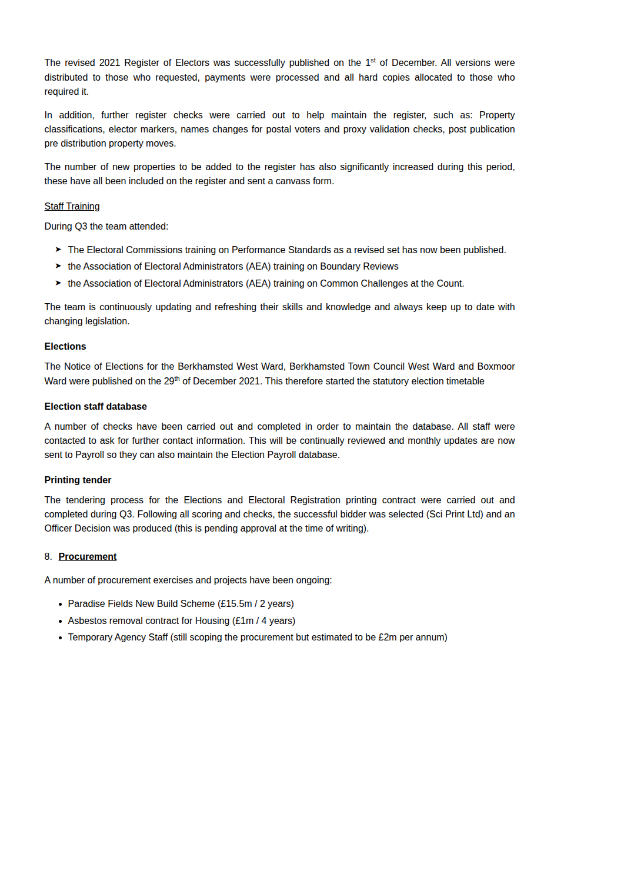The revised 2021 Register of Electors was successfully published on the 1st of December. All versions were distributed to those who requested, payments were processed and all hard copies allocated to those who required it.
In addition, further register checks were carried out to help maintain the register, such as: Property classifications, elector markers, names changes for postal voters and proxy validation checks, post publication pre distribution property moves.
The number of new properties to be added to the register has also significantly increased during this period, these have all been included on the register and sent a canvass form.
Staff Training
During Q3 the team attended:
The Electoral Commissions training on Performance Standards as a revised set has now been published.
the Association of Electoral Administrators (AEA) training on Boundary Reviews
the Association of Electoral Administrators (AEA) training on Common Challenges at the Count.
The team is continuously updating and refreshing their skills and knowledge and always keep up to date with changing legislation.
Elections
The Notice of Elections for the Berkhamsted West Ward, Berkhamsted Town Council West Ward and Boxmoor Ward were published on the 29th of December 2021. This therefore started the statutory election timetable
Election staff database
A number of checks have been carried out and completed in order to maintain the database. All staff were contacted to ask for further contact information. This will be continually reviewed and monthly updates are now sent to Payroll so they can also maintain the Election Payroll database.
Printing tender
The tendering process for the Elections and Electoral Registration printing contract were carried out and completed during Q3. Following all scoring and checks, the successful bidder was selected (Sci Print Ltd) and an Officer Decision was produced (this is pending approval at the time of writing).
8. Procurement
A number of procurement exercises and projects have been ongoing:
Paradise Fields New Build Scheme (£15.5m / 2 years)
Asbestos removal contract for Housing (£1m / 4 years)
Temporary Agency Staff (still scoping the procurement but estimated to be £2m per annum)